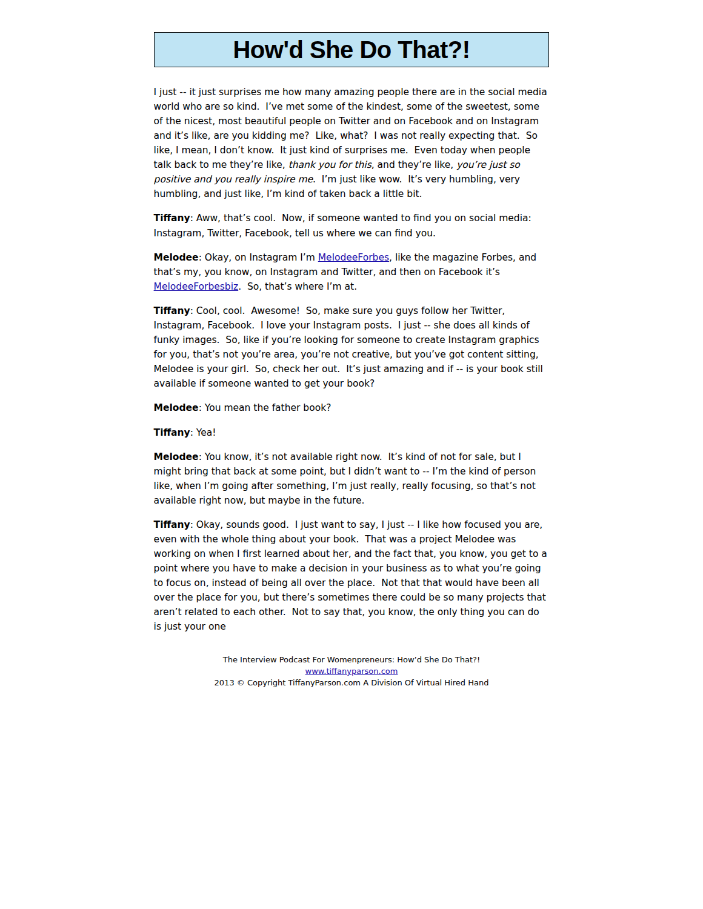How'd She Do That?!
I just -- it just surprises me how many amazing people there are in the social media world who are so kind. I’ve met some of the kindest, some of the sweetest, some of the nicest, most beautiful people on Twitter and on Facebook and on Instagram and it’s like, are you kidding me? Like, what? I was not really expecting that. So like, I mean, I don’t know. It just kind of surprises me. Even today when people talk back to me they’re like, thank you for this, and they’re like, you’re just so positive and you really inspire me. I’m just like wow. It’s very humbling, very humbling, and just like, I’m kind of taken back a little bit.
Tiffany: Aww, that’s cool. Now, if someone wanted to find you on social media: Instagram, Twitter, Facebook, tell us where we can find you.
Melodee: Okay, on Instagram I’m MelodeeForbes, like the magazine Forbes, and that’s my, you know, on Instagram and Twitter, and then on Facebook it’s MelodeeForbesbiz. So, that’s where I’m at.
Tiffany: Cool, cool. Awesome! So, make sure you guys follow her Twitter, Instagram, Facebook. I love your Instagram posts. I just -- she does all kinds of funky images. So, like if you’re looking for someone to create Instagram graphics for you, that’s not you’re area, you’re not creative, but you’ve got content sitting, Melodee is your girl. So, check her out. It’s just amazing and if -- is your book still available if someone wanted to get your book?
Melodee: You mean the father book?
Tiffany: Yea!
Melodee: You know, it’s not available right now. It’s kind of not for sale, but I might bring that back at some point, but I didn’t want to -- I’m the kind of person like, when I’m going after something, I’m just really, really focusing, so that’s not available right now, but maybe in the future.
Tiffany: Okay, sounds good. I just want to say, I just -- I like how focused you are, even with the whole thing about your book. That was a project Melodee was working on when I first learned about her, and the fact that, you know, you get to a point where you have to make a decision in your business as to what you’re going to focus on, instead of being all over the place. Not that that would have been all over the place for you, but there’s sometimes there could be so many projects that aren’t related to each other. Not to say that, you know, the only thing you can do is just your one
The Interview Podcast For Womenpreneurs: How’d She Do That?!
www.tiffanyparson.com
2013 © Copyright TiffanyParson.com A Division Of Virtual Hired Hand